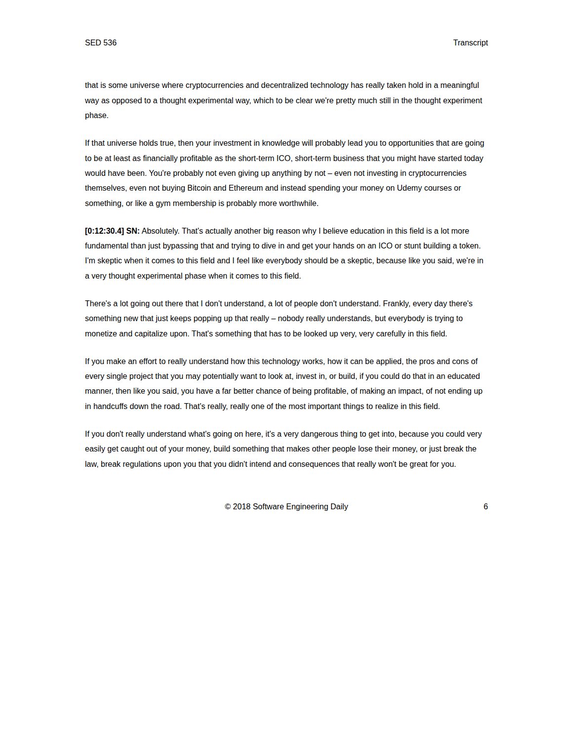SED 536 Transcript
that is some universe where cryptocurrencies and decentralized technology has really taken hold in a meaningful way as opposed to a thought experimental way, which to be clear we're pretty much still in the thought experiment phase.
If that universe holds true, then your investment in knowledge will probably lead you to opportunities that are going to be at least as financially profitable as the short-term ICO, short-term business that you might have started today would have been. You're probably not even giving up anything by not – even not investing in cryptocurrencies themselves, even not buying Bitcoin and Ethereum and instead spending your money on Udemy courses or something, or like a gym membership is probably more worthwhile.
[0:12:30.4] SN: Absolutely. That's actually another big reason why I believe education in this field is a lot more fundamental than just bypassing that and trying to dive in and get your hands on an ICO or stunt building a token. I'm skeptic when it comes to this field and I feel like everybody should be a skeptic, because like you said, we're in a very thought experimental phase when it comes to this field.
There's a lot going out there that I don't understand, a lot of people don't understand. Frankly, every day there's something new that just keeps popping up that really – nobody really understands, but everybody is trying to monetize and capitalize upon. That's something that has to be looked up very, very carefully in this field.
If you make an effort to really understand how this technology works, how it can be applied, the pros and cons of every single project that you may potentially want to look at, invest in, or build, if you could do that in an educated manner, then like you said, you have a far better chance of being profitable, of making an impact, of not ending up in handcuffs down the road. That's really, really one of the most important things to realize in this field.
If you don't really understand what's going on here, it's a very dangerous thing to get into, because you could very easily get caught out of your money, build something that makes other people lose their money, or just break the law, break regulations upon you that you didn't intend and consequences that really won't be great for you.
© 2018 Software Engineering Daily 6